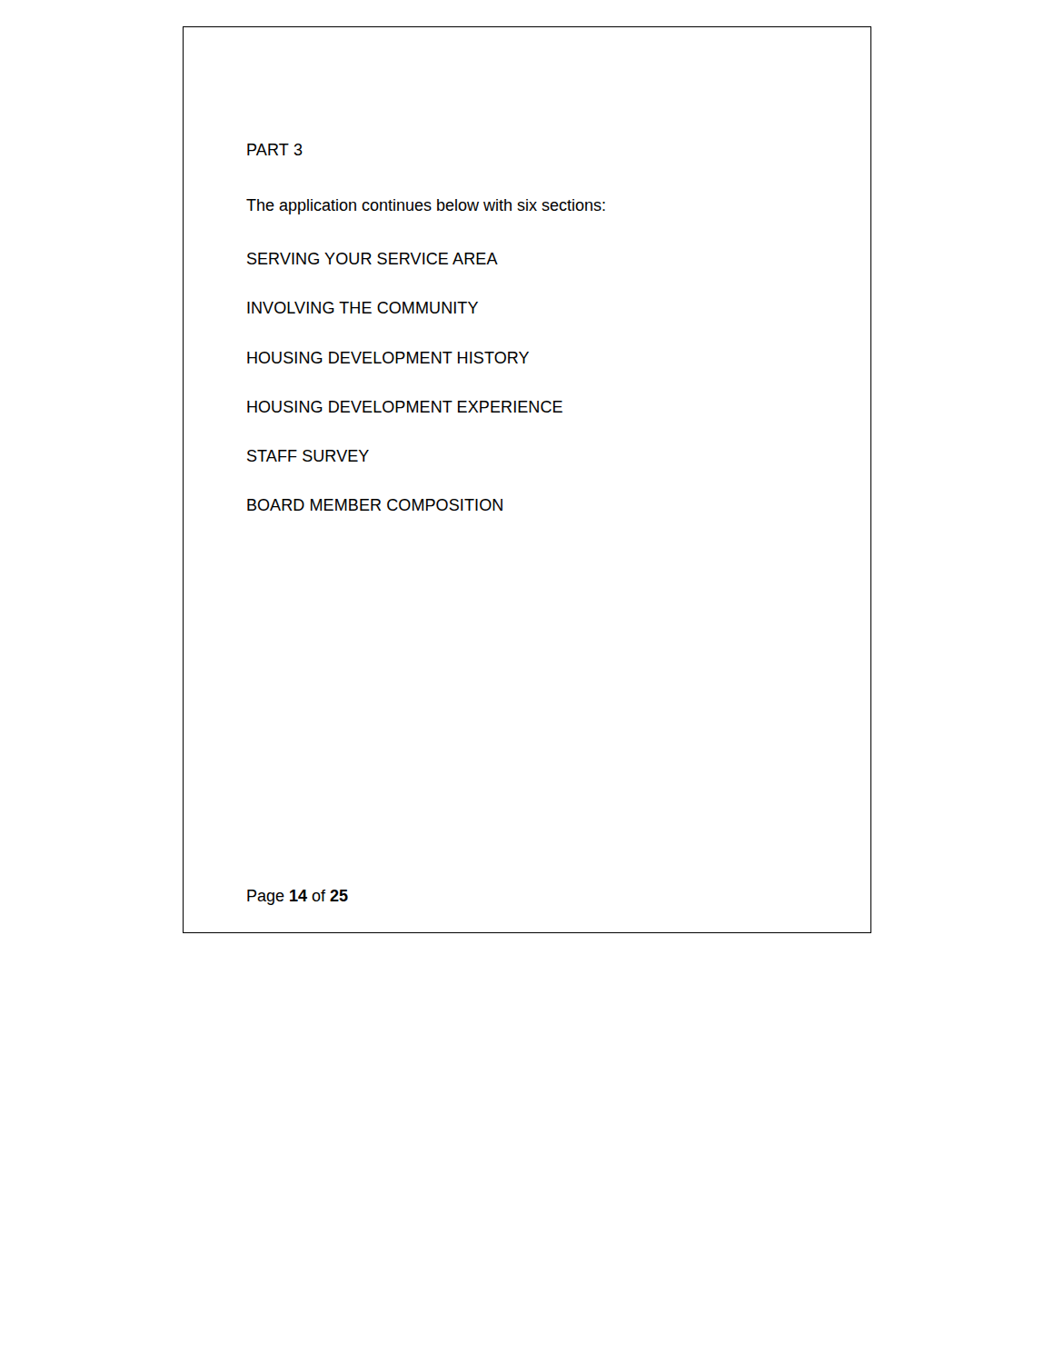PART 3
The application continues below with six sections:
SERVING YOUR SERVICE AREA
INVOLVING THE COMMUNITY
HOUSING DEVELOPMENT HISTORY
HOUSING DEVELOPMENT EXPERIENCE
STAFF SURVEY
BOARD MEMBER COMPOSITION
Page 14 of 25